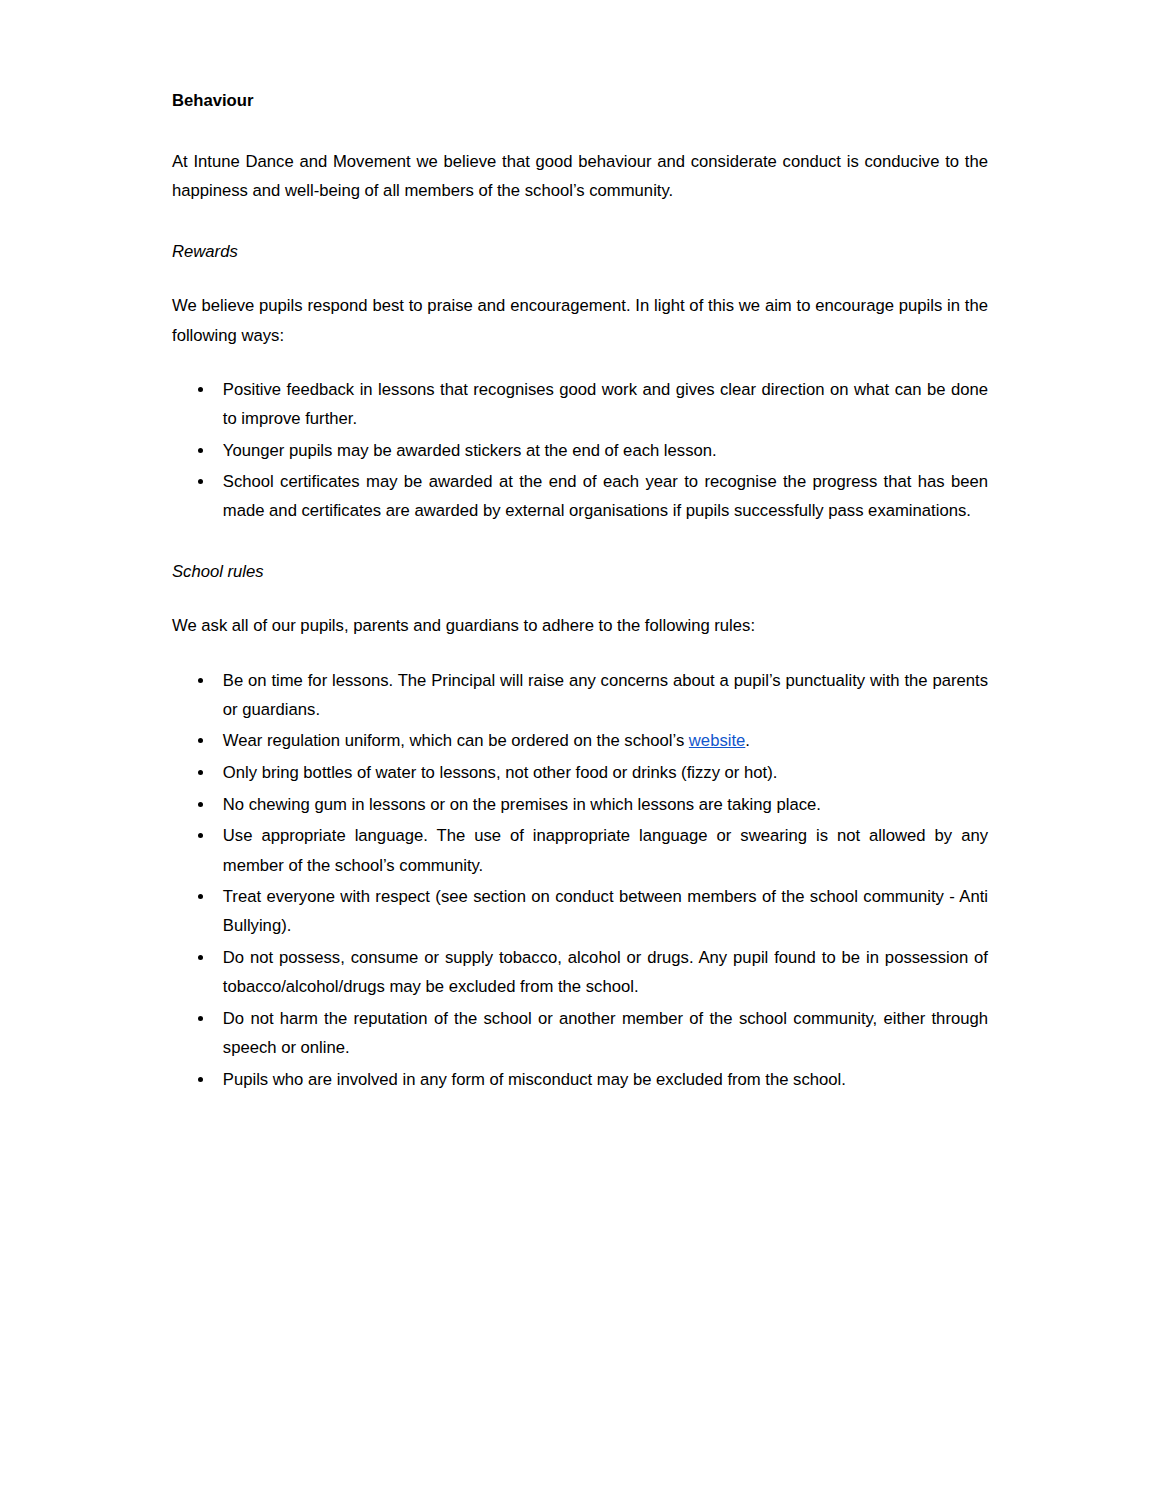Behaviour
At Intune Dance and Movement we believe that good behaviour and considerate conduct is conducive to the happiness and well-being of all members of the school’s community.
Rewards
We believe pupils respond best to praise and encouragement. In light of this we aim to encourage pupils in the following ways:
Positive feedback in lessons that recognises good work and gives clear direction on what can be done to improve further.
Younger pupils may be awarded stickers at the end of each lesson.
School certificates may be awarded at the end of each year to recognise the progress that has been made and certificates are awarded by external organisations if pupils successfully pass examinations.
School rules
We ask all of our pupils, parents and guardians to adhere to the following rules:
Be on time for lessons. The Principal will raise any concerns about a pupil’s punctuality with the parents or guardians.
Wear regulation uniform, which can be ordered on the school’s website.
Only bring bottles of water to lessons, not other food or drinks (fizzy or hot).
No chewing gum in lessons or on the premises in which lessons are taking place.
Use appropriate language. The use of inappropriate language or swearing is not allowed by any member of the school’s community.
Treat everyone with respect (see section on conduct between members of the school community - Anti Bullying).
Do not possess, consume or supply tobacco, alcohol or drugs. Any pupil found to be in possession of tobacco/alcohol/drugs may be excluded from the school.
Do not harm the reputation of the school or another member of the school community, either through speech or online.
Pupils who are involved in any form of misconduct may be excluded from the school.